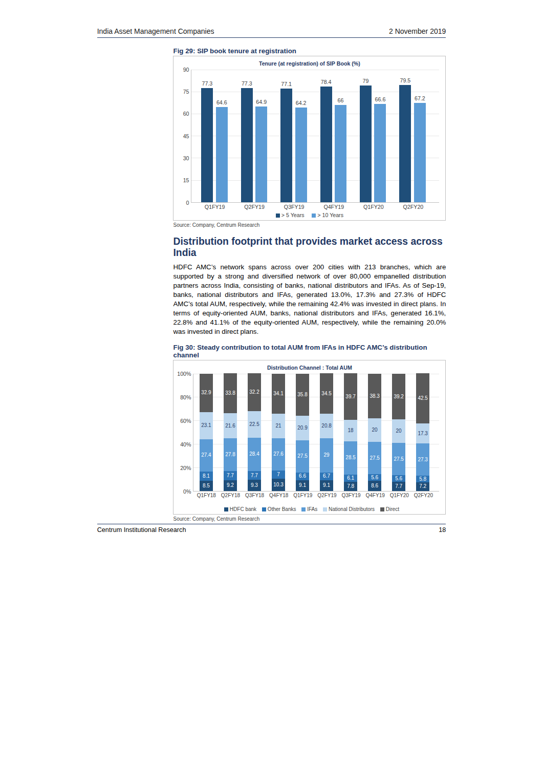India Asset Management Companies
2 November 2019
Fig 29: SIP book tenure at registration
Tenure (at registration) of SIP Book (%)
90 75 60 45 30 15 0
77.3
64.6
77.3
64.9
77.1
64.2
78.4
66
79
66.6
79.5
67.2
Q1FY19 Q2FY19 Q3FY19 Q4FY19 Q1FY20 Q2FY20
> 5 Years > 10 Years
Source: Company, Centrum Research
Distribution footprint that provides market access across India
HDFC AMC’s network spans across over 200 cities with 213 branches, which are supported by a strong and diversified network of over 80,000 empanelled distribution partners across India, consisting of banks, national distributors and IFAs. As of Sep-19, banks, national distributors and IFAs, generated 13.0%, 17.3% and 27.3% of HDFC AMC’s total AUM, respectively, while the remaining 42.4% was invested in direct plans. In terms of equity-oriented AUM, banks, national distributors and IFAs, generated 16.1%, 22.8% and 41.1% of the equity-oriented AUM, respectively, while the remaining 20.0% was invested in direct plans.
Fig 30: Steady contribution to total AUM from IFAs in HDFC AMC’s distribution channel
Distribution Channel : Total AUM
100% 80% 60% 40% 20% 0%
8.5
8.1
27.4
23.1
32.9
9.2
7.7
27.8
21.6
33.8
9.3
7.7
28.4
22.5
32.2
10.3
7
27.6
21
34.1
9.1
6.6
27.5
20.9
35.8
9.1
6.7
29
20.8
34.5
7.8
6.1
28.5
18
39.7
8.6
5.6
27.5
20
38.3
7.7
5.6
27.5
20
39.2
7.2
5.8
27.3
17.3
42.5
Q1FY18 Q2FY18 Q3FY18 Q4FY18 Q1FY19 Q2FY19 Q3FY19 Q4FY19 Q1FY20 Q2FY20
HDFC bank Other Banks IFAs National Distributors Direct
Source: Company, Centrum Research
Centrum Institutional Research
18